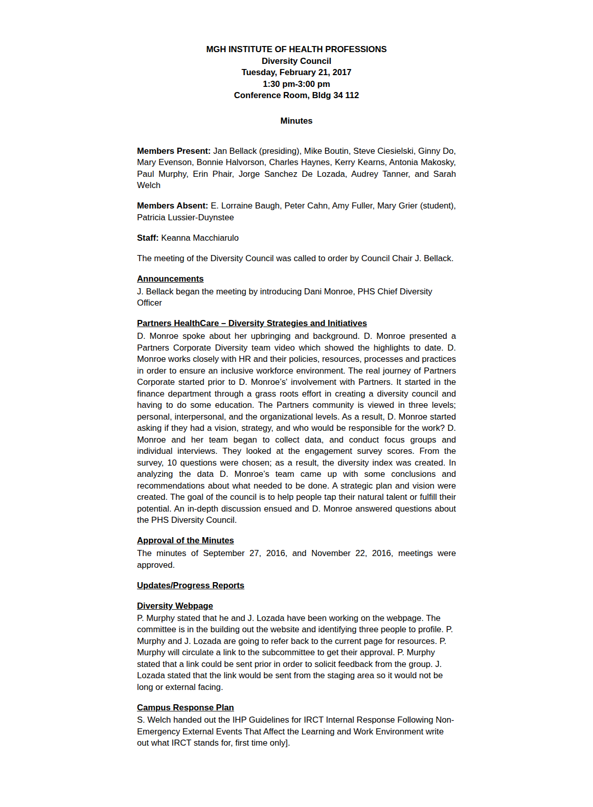MGH INSTITUTE OF HEALTH PROFESSIONS Diversity Council Tuesday, February 21, 2017 1:30 pm-3:00 pm Conference Room, Bldg 34 112
Minutes
Members Present: Jan Bellack (presiding), Mike Boutin, Steve Ciesielski, Ginny Do, Mary Evenson, Bonnie Halvorson, Charles Haynes, Kerry Kearns, Antonia Makosky, Paul Murphy, Erin Phair, Jorge Sanchez De Lozada, Audrey Tanner, and Sarah Welch
Members Absent: E. Lorraine Baugh, Peter Cahn, Amy Fuller, Mary Grier (student), Patricia Lussier-Duynstee
Staff: Keanna Macchiarulo
The meeting of the Diversity Council was called to order by Council Chair J. Bellack.
Announcements
J. Bellack began the meeting by introducing Dani Monroe, PHS Chief Diversity Officer
Partners HealthCare – Diversity Strategies and Initiatives
D. Monroe spoke about her upbringing and background. D. Monroe presented a Partners Corporate Diversity team video which showed the highlights to date. D. Monroe works closely with HR and their policies, resources, processes and practices in order to ensure an inclusive workforce environment. The real journey of Partners Corporate started prior to D. Monroe’s' involvement with Partners. It started in the finance department through a grass roots effort in creating a diversity council and having to do some education. The Partners community is viewed in three levels; personal, interpersonal, and the organizational levels. As a result, D. Monroe started asking if they had a vision, strategy, and who would be responsible for the work? D. Monroe and her team began to collect data, and conduct focus groups and individual interviews. They looked at the engagement survey scores. From the survey, 10 questions were chosen; as a result, the diversity index was created. In analyzing the data D. Monroe’s team came up with some conclusions and recommendations about what needed to be done. A strategic plan and vision were created. The goal of the council is to help people tap their natural talent or fulfill their potential. An in-depth discussion ensued and D. Monroe answered questions about the PHS Diversity Council.
Approval of the Minutes
The minutes of September 27, 2016, and November 22, 2016, meetings were approved.
Updates/Progress Reports
Diversity Webpage
P. Murphy stated that he and J. Lozada have been working on the webpage. The committee is in the building out the website and identifying three people to profile. P. Murphy and J. Lozada are going to refer back to the current page for resources. P. Murphy will circulate a link to the subcommittee to get their approval. P. Murphy stated that a link could be sent prior in order to solicit feedback from the group. J. Lozada stated that the link would be sent from the staging area so it would not be long or external facing.
Campus Response Plan
S. Welch handed out the IHP Guidelines for IRCT Internal Response Following Non-Emergency External Events That Affect the Learning and Work Environment write out what IRCT stands for, first time only].